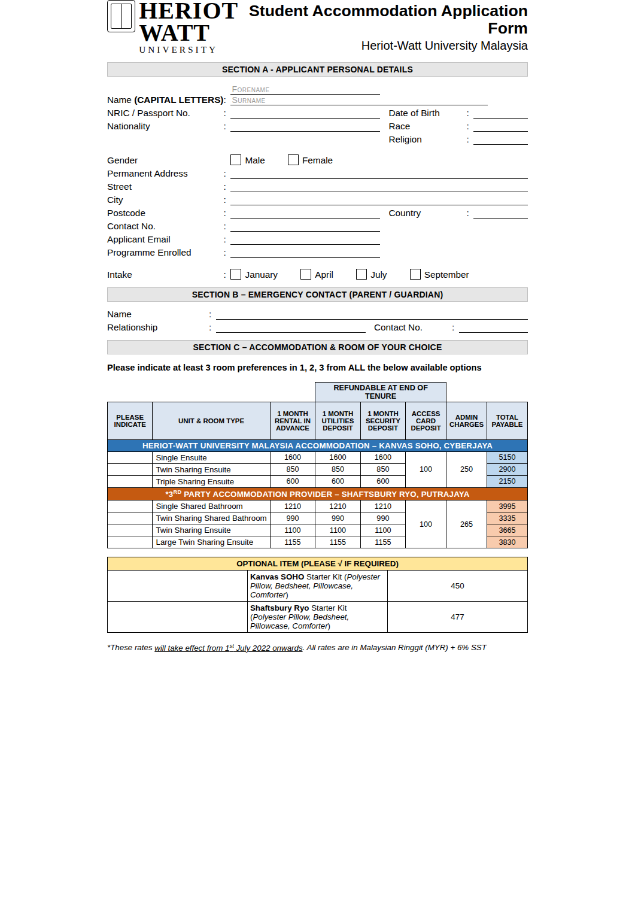HERIOT WATT UNIVERSITY
Student Accommodation Application Form
Heriot-Watt University Malaysia
SECTION A - APPLICANT PERSONAL DETAILS
| Name (CAPITAL LETTERS) | : | Forename Surname |
| NRIC / Passport No. | : | | Date of Birth | : | |
| Nationality | : | | Race | : | |
| | | | Religion | : | |
| Gender | | Male Female |
| Permanent Address | : | |
| Street | : | |
| City | : | |
| Postcode | : | | Country | : | |
| Contact No. | : | | |
| Applicant Email | : | | |
| Programme Enrolled | : | | |
| Intake | : | January April July September |
SECTION B – EMERGENCY CONTACT (PARENT / GUARDIAN)
| Name | : | |
| Relationship | : | | Contact No. | : | |
SECTION C – ACCOMMODATION & ROOM OF YOUR CHOICE
Please indicate at least 3 room preferences in 1, 2, 3 from ALL the below available options
| | | | REFUNDABLE AT END OF TENURE | | |
| PLEASE INDICATE | UNIT & ROOM TYPE | 1 MONTH RENTAL IN ADVANCE | 1 MONTH UTILITIES DEPOSIT | 1 MONTH SECURITY DEPOSIT | ACCESS CARD DEPOSIT | ADMIN CHARGES | TOTAL PAYABLE |
| HERIOT-WATT UNIVERSITY MALAYSIA ACCOMMODATION – KANVAS SOHO, CYBERJAYA |
| | Single Ensuite | 1600 | 1600 | 1600 | 100 | 250 | 5150 |
| | Twin Sharing Ensuite | 850 | 850 | 850 | 2900 |
| | Triple Sharing Ensuite | 600 | 600 | 600 | 2150 |
| *3 RD PARTY ACCOMMODATION PROVIDER – SHAFTSBURY RYO, PUTRAJAYA |
| | Single Shared Bathroom | 1210 | 1210 | 1210 | 100 | 265 | 3995 |
| | Twin Sharing Shared Bathroom | 990 | 990 | 990 | 3335 |
| | Twin Sharing Ensuite | 1100 | 1100 | 1100 | 3665 |
| | Large Twin Sharing Ensuite | 1155 | 1155 | 1155 | 3830 |
| OPTIONAL ITEM (PLEASE √ IF REQUIRED) |
| --- |
| | Kanvas SOHO Starter Kit ( Polyester Pillow, Bedsheet, Pillowcase, Comforter ) | 450 |
| | Shaftsbury Ryo Starter Kit ( Polyester Pillow, Bedsheet, Pillowcase, Comforter ) | 477 |
*These rates will take effect from 1st July 2022 onwards. All rates are in Malaysian Ringgit (MYR) + 6% SST